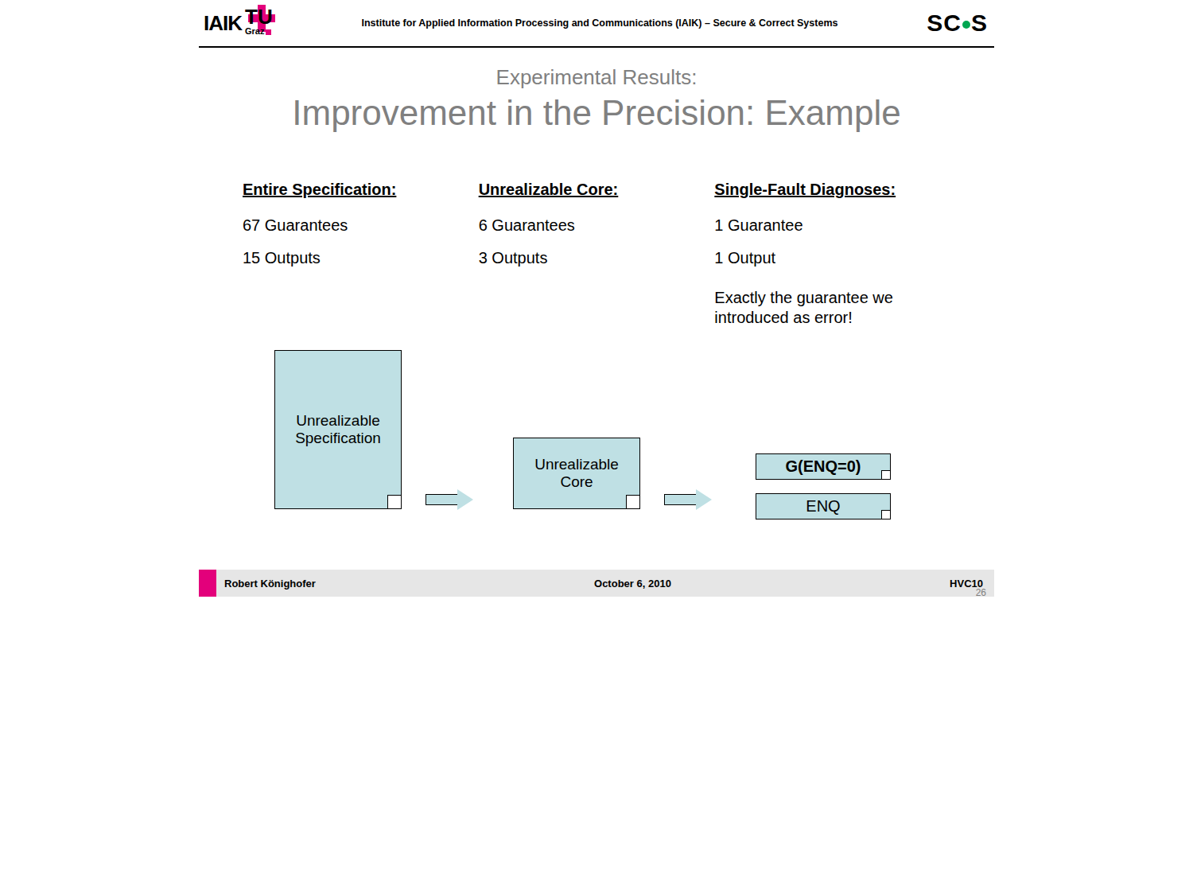IAIK
TU
Graz
Institute for Applied Information Processing and Communications (IAIK) – Secure & Correct Systems
SC S
Experimental Results:
Improvement in the Precision: Example
Entire Specification:
67 Guarantees
15 Outputs
Unrealizable Core:
6 Guarantees
3 Outputs
Single-Fault Diagnoses:
1 Guarantee
1 Output
Exactly the guarantee we introduced as error!
Unrealizable
Specification
Unrealizable
Core
G(ENQ=0)
ENQ
Robert Könighofer
October 6, 2010
HVC10
26